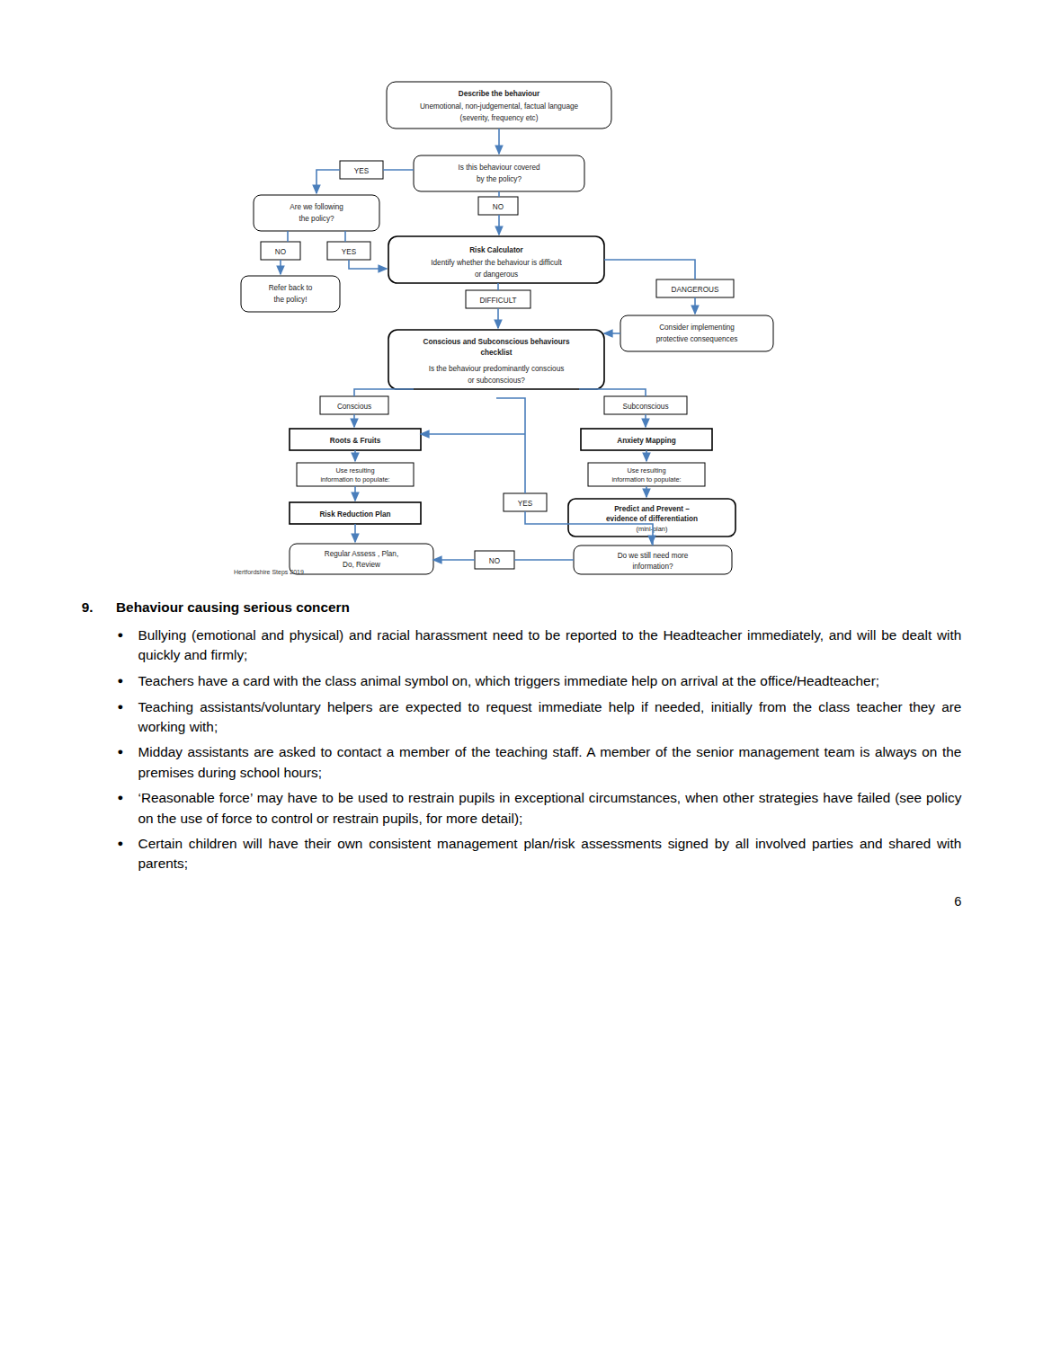Describe the behaviour Unemotional, non-judgemental, factual language (severity, frequency etc) Is this behaviour covered by the policy? YES NO Are we following the policy? NO YES Refer back to the policy! Risk Calculator Identify whether the behaviour is difficult or dangerous DIFFICULT DANGEROUS Consider implementing protective consequences Conscious and Subconscious behaviours checklist Is the behaviour predominantly conscious or subconscious? Conscious Subconscious Roots & Fruits Anxiety Mapping Use resulting information to populate: Use resulting information to populate: Risk Reduction Plan Predict and Prevent – evidence of differentiation (mini-plan) Regular Assess , Plan, Do, Review Do we still need more information? NO YES Hertfordshire Steps 2019
9.
Behaviour causing serious concern
Bullying (emotional and physical) and racial harassment need to be reported to the Headteacher immediately, and will be dealt with quickly and firmly;
Teachers have a card with the class animal symbol on, which triggers immediate help on arrival at the office/Headteacher;
Teaching assistants/voluntary helpers are expected to request immediate help if needed, initially from the class teacher they are working with;
Midday assistants are asked to contact a member of the teaching staff. A member of the senior management team is always on the premises during school hours;
‘Reasonable force’ may have to be used to restrain pupils in exceptional circumstances, when other strategies have failed (see policy on the use of force to control or restrain pupils, for more detail);
Certain children will have their own consistent management plan/risk assessments signed by all involved parties and shared with parents;
6